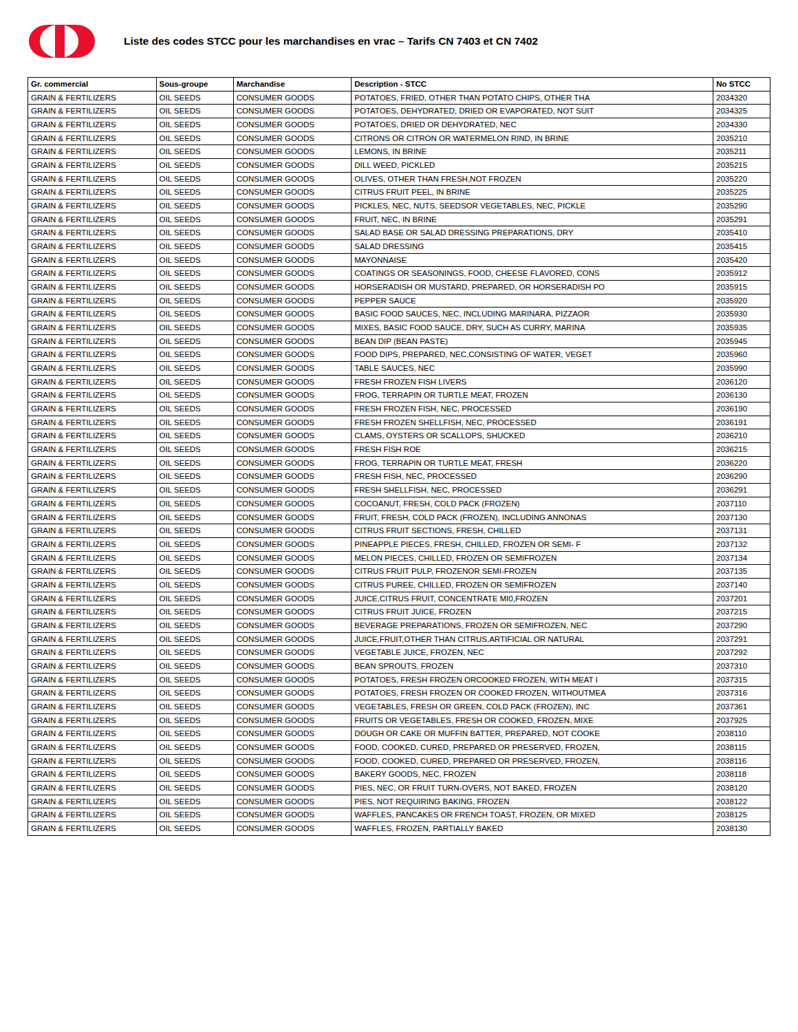Liste des codes STCC pour les marchandises en vrac – Tarifs CN 7403 et CN 7402
| Gr. commercial | Sous-groupe | Marchandise | Description - STCC | No STCC |
| --- | --- | --- | --- | --- |
| GRAIN & FERTILIZERS | OIL SEEDS | CONSUMER GOODS | POTATOES, FRIED, OTHER THAN POTATO CHIPS, OTHER THA | 2034320 |
| GRAIN & FERTILIZERS | OIL SEEDS | CONSUMER GOODS | POTATOES, DEHYDRATED, DRIED OR EVAPORATED, NOT SUIT | 2034325 |
| GRAIN & FERTILIZERS | OIL SEEDS | CONSUMER GOODS | POTATOES, DRIED OR DEHYDRATED, NEC | 2034330 |
| GRAIN & FERTILIZERS | OIL SEEDS | CONSUMER GOODS | CITRONS OR CITRON OR WATERMELON RIND, IN BRINE | 2035210 |
| GRAIN & FERTILIZERS | OIL SEEDS | CONSUMER GOODS | LEMONS, IN BRINE | 2035211 |
| GRAIN & FERTILIZERS | OIL SEEDS | CONSUMER GOODS | DILL WEED, PICKLED | 2035215 |
| GRAIN & FERTILIZERS | OIL SEEDS | CONSUMER GOODS | OLIVES, OTHER THAN FRESH,NOT FROZEN | 2035220 |
| GRAIN & FERTILIZERS | OIL SEEDS | CONSUMER GOODS | CITRUS FRUIT PEEL, IN BRINE | 2035225 |
| GRAIN & FERTILIZERS | OIL SEEDS | CONSUMER GOODS | PICKLES, NEC, NUTS, SEEDSOR VEGETABLES, NEC, PICKLE | 2035290 |
| GRAIN & FERTILIZERS | OIL SEEDS | CONSUMER GOODS | FRUIT, NEC, IN BRINE | 2035291 |
| GRAIN & FERTILIZERS | OIL SEEDS | CONSUMER GOODS | SALAD BASE OR SALAD DRESSING PREPARATIONS, DRY | 2035410 |
| GRAIN & FERTILIZERS | OIL SEEDS | CONSUMER GOODS | SALAD DRESSING | 2035415 |
| GRAIN & FERTILIZERS | OIL SEEDS | CONSUMER GOODS | MAYONNAISE | 2035420 |
| GRAIN & FERTILIZERS | OIL SEEDS | CONSUMER GOODS | COATINGS OR SEASONINGS, FOOD, CHEESE FLAVORED, CONS | 2035912 |
| GRAIN & FERTILIZERS | OIL SEEDS | CONSUMER GOODS | HORSERADISH OR MUSTARD, PREPARED, OR HORSERADISH PO | 2035915 |
| GRAIN & FERTILIZERS | OIL SEEDS | CONSUMER GOODS | PEPPER SAUCE | 2035920 |
| GRAIN & FERTILIZERS | OIL SEEDS | CONSUMER GOODS | BASIC FOOD SAUCES, NEC, INCLUDING MARINARA, PIZZAOR | 2035930 |
| GRAIN & FERTILIZERS | OIL SEEDS | CONSUMER GOODS | MIXES, BASIC FOOD SAUCE, DRY, SUCH AS CURRY, MARINA | 2035935 |
| GRAIN & FERTILIZERS | OIL SEEDS | CONSUMER GOODS | BEAN DIP (BEAN PASTE) | 2035945 |
| GRAIN & FERTILIZERS | OIL SEEDS | CONSUMER GOODS | FOOD DIPS, PREPARED, NEC,CONSISTING OF WATER, VEGET | 2035960 |
| GRAIN & FERTILIZERS | OIL SEEDS | CONSUMER GOODS | TABLE SAUCES, NEC | 2035990 |
| GRAIN & FERTILIZERS | OIL SEEDS | CONSUMER GOODS | FRESH FROZEN FISH LIVERS | 2036120 |
| GRAIN & FERTILIZERS | OIL SEEDS | CONSUMER GOODS | FROG, TERRAPIN OR TURTLE MEAT, FROZEN | 2036130 |
| GRAIN & FERTILIZERS | OIL SEEDS | CONSUMER GOODS | FRESH FROZEN FISH, NEC, PROCESSED | 2036190 |
| GRAIN & FERTILIZERS | OIL SEEDS | CONSUMER GOODS | FRESH FROZEN SHELLFISH, NEC, PROCESSED | 2036191 |
| GRAIN & FERTILIZERS | OIL SEEDS | CONSUMER GOODS | CLAMS, OYSTERS OR SCALLOPS, SHUCKED | 2036210 |
| GRAIN & FERTILIZERS | OIL SEEDS | CONSUMER GOODS | FRESH FISH ROE | 2036215 |
| GRAIN & FERTILIZERS | OIL SEEDS | CONSUMER GOODS | FROG, TERRAPIN OR TURTLE MEAT, FRESH | 2036220 |
| GRAIN & FERTILIZERS | OIL SEEDS | CONSUMER GOODS | FRESH FISH, NEC, PROCESSED | 2036290 |
| GRAIN & FERTILIZERS | OIL SEEDS | CONSUMER GOODS | FRESH SHELLFISH, NEC, PROCESSED | 2036291 |
| GRAIN & FERTILIZERS | OIL SEEDS | CONSUMER GOODS | COCOANUT, FRESH, COLD PACK (FROZEN) | 2037110 |
| GRAIN & FERTILIZERS | OIL SEEDS | CONSUMER GOODS | FRUIT, FRESH, COLD PACK (FROZEN), INCLUDING ANNONAS | 2037130 |
| GRAIN & FERTILIZERS | OIL SEEDS | CONSUMER GOODS | CITRUS FRUIT SECTIONS, FRESH, CHILLED | 2037131 |
| GRAIN & FERTILIZERS | OIL SEEDS | CONSUMER GOODS | PINEAPPLE PIECES, FRESH, CHILLED, FROZEN OR SEMI- F | 2037132 |
| GRAIN & FERTILIZERS | OIL SEEDS | CONSUMER GOODS | MELON PIECES, CHILLED, FROZEN OR SEMIFROZEN | 2037134 |
| GRAIN & FERTILIZERS | OIL SEEDS | CONSUMER GOODS | CITRUS FRUIT PULP, FROZENOR SEMI-FROZEN | 2037135 |
| GRAIN & FERTILIZERS | OIL SEEDS | CONSUMER GOODS | CITRUS PUREE, CHILLED, FROZEN OR SEMIFROZEN | 2037140 |
| GRAIN & FERTILIZERS | OIL SEEDS | CONSUMER GOODS | JUICE,CITRUS FRUIT, CONCENTRATE MI0,FROZEN | 2037201 |
| GRAIN & FERTILIZERS | OIL SEEDS | CONSUMER GOODS | CITRUS FRUIT JUICE, FROZEN | 2037215 |
| GRAIN & FERTILIZERS | OIL SEEDS | CONSUMER GOODS | BEVERAGE PREPARATIONS, FROZEN OR SEMIFROZEN, NEC | 2037290 |
| GRAIN & FERTILIZERS | OIL SEEDS | CONSUMER GOODS | JUICE,FRUIT,OTHER THAN CITRUS,ARTIFICIAL OR NATURAL | 2037291 |
| GRAIN & FERTILIZERS | OIL SEEDS | CONSUMER GOODS | VEGETABLE JUICE, FROZEN, NEC | 2037292 |
| GRAIN & FERTILIZERS | OIL SEEDS | CONSUMER GOODS | BEAN SPROUTS, FROZEN | 2037310 |
| GRAIN & FERTILIZERS | OIL SEEDS | CONSUMER GOODS | POTATOES, FRESH FROZEN ORCOOKED FROZEN, WITH MEAT I | 2037315 |
| GRAIN & FERTILIZERS | OIL SEEDS | CONSUMER GOODS | POTATOES, FRESH FROZEN OR COOKED FROZEN, WITHOUTMEA | 2037316 |
| GRAIN & FERTILIZERS | OIL SEEDS | CONSUMER GOODS | VEGETABLES, FRESH OR GREEN, COLD PACK (FROZEN), INC | 2037361 |
| GRAIN & FERTILIZERS | OIL SEEDS | CONSUMER GOODS | FRUITS OR VEGETABLES, FRESH OR COOKED, FROZEN, MIXE | 2037925 |
| GRAIN & FERTILIZERS | OIL SEEDS | CONSUMER GOODS | DOUGH OR CAKE OR MUFFIN BATTER, PREPARED, NOT COOKE | 2038110 |
| GRAIN & FERTILIZERS | OIL SEEDS | CONSUMER GOODS | FOOD, COOKED, CURED, PREPARED OR PRESERVED, FROZEN, | 2038115 |
| GRAIN & FERTILIZERS | OIL SEEDS | CONSUMER GOODS | FOOD, COOKED, CURED, PREPARED OR PRESERVED, FROZEN, | 2038116 |
| GRAIN & FERTILIZERS | OIL SEEDS | CONSUMER GOODS | BAKERY GOODS, NEC, FROZEN | 2038118 |
| GRAIN & FERTILIZERS | OIL SEEDS | CONSUMER GOODS | PIES, NEC, OR FRUIT TURN-OVERS, NOT BAKED, FROZEN | 2038120 |
| GRAIN & FERTILIZERS | OIL SEEDS | CONSUMER GOODS | PIES, NOT REQUIRING BAKING, FROZEN | 2038122 |
| GRAIN & FERTILIZERS | OIL SEEDS | CONSUMER GOODS | WAFFLES, PANCAKES OR FRENCH TOAST, FROZEN, OR MIXED | 2038125 |
| GRAIN & FERTILIZERS | OIL SEEDS | CONSUMER GOODS | WAFFLES, FROZEN, PARTIALLY BAKED | 2038130 |